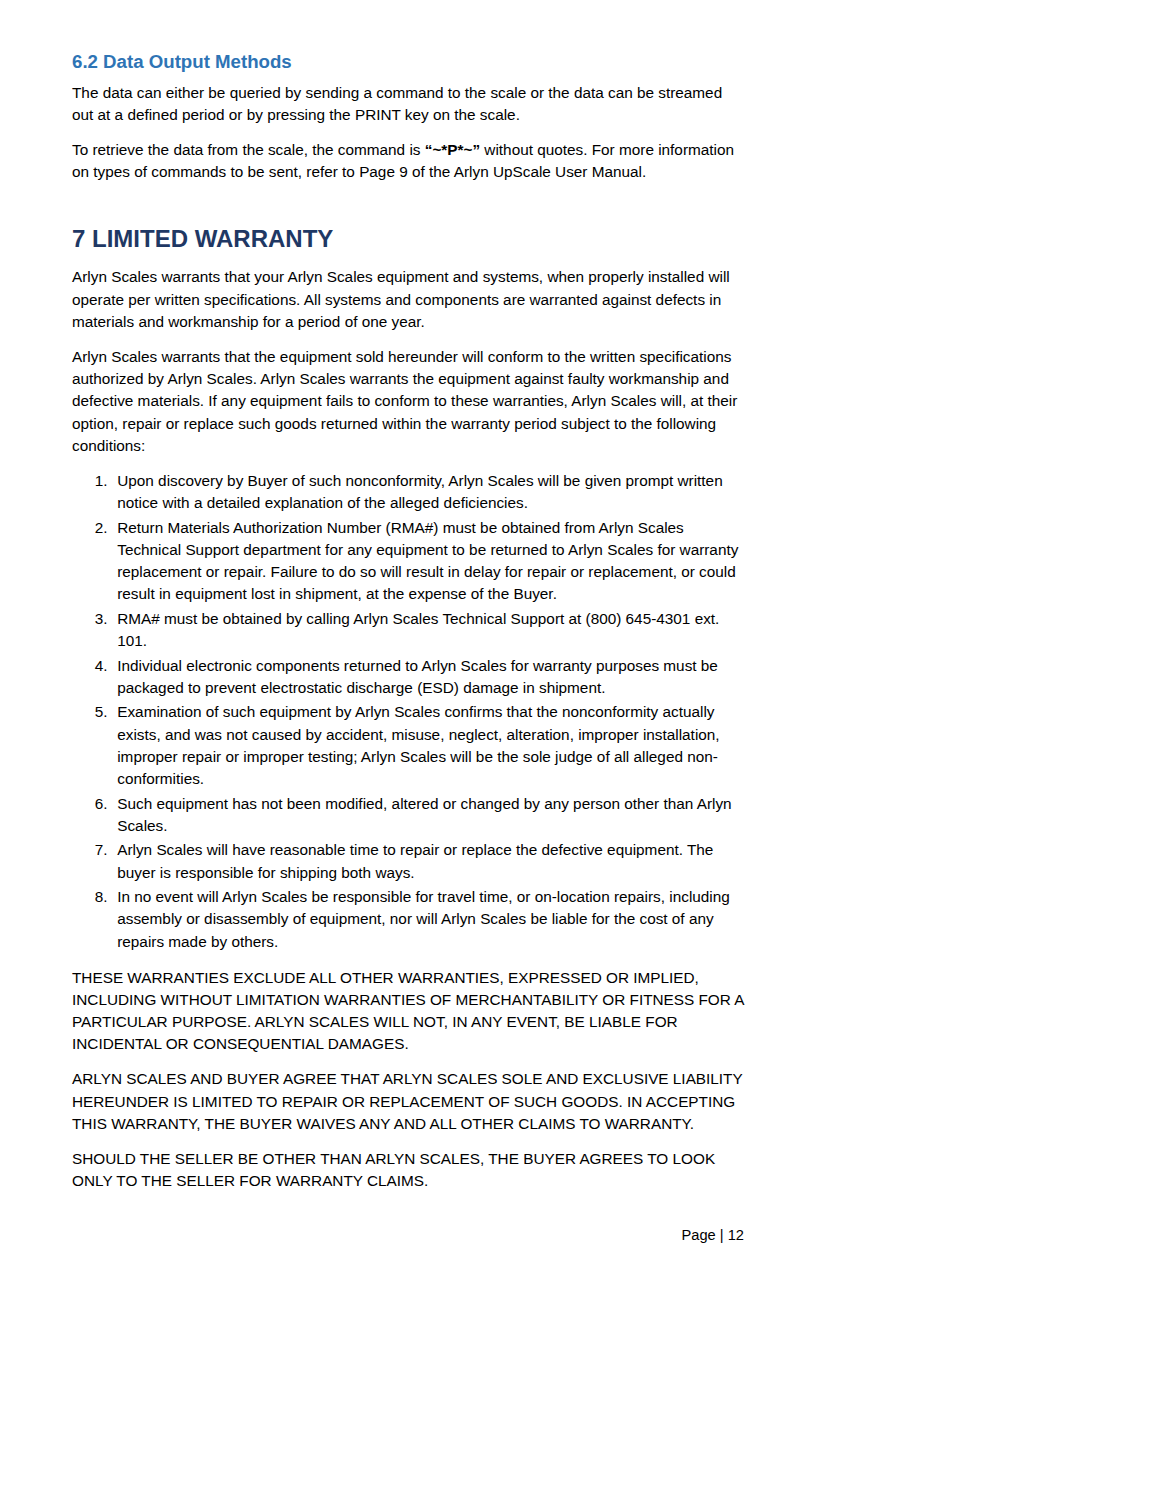6.2 Data Output Methods
The data can either be queried by sending a command to the scale or the data can be streamed out at a defined period or by pressing the PRINT key on the scale.
To retrieve the data from the scale, the command is “~*P*~” without quotes. For more information on types of commands to be sent, refer to Page 9 of the Arlyn UpScale User Manual.
7 LIMITED WARRANTY
Arlyn Scales warrants that your Arlyn Scales equipment and systems, when properly installed will operate per written specifications. All systems and components are warranted against defects in materials and workmanship for a period of one year.
Arlyn Scales warrants that the equipment sold hereunder will conform to the written specifications authorized by Arlyn Scales. Arlyn Scales warrants the equipment against faulty workmanship and defective materials. If any equipment fails to conform to these warranties, Arlyn Scales will, at their option, repair or replace such goods returned within the warranty period subject to the following conditions:
Upon discovery by Buyer of such nonconformity, Arlyn Scales will be given prompt written notice with a detailed explanation of the alleged deficiencies.
Return Materials Authorization Number (RMA#) must be obtained from Arlyn Scales Technical Support department for any equipment to be returned to Arlyn Scales for warranty replacement or repair. Failure to do so will result in delay for repair or replacement, or could result in equipment lost in shipment, at the expense of the Buyer.
RMA# must be obtained by calling Arlyn Scales Technical Support at (800) 645-4301 ext. 101.
Individual electronic components returned to Arlyn Scales for warranty purposes must be packaged to prevent electrostatic discharge (ESD) damage in shipment.
Examination of such equipment by Arlyn Scales confirms that the nonconformity actually exists, and was not caused by accident, misuse, neglect, alteration, improper installation, improper repair or improper testing; Arlyn Scales will be the sole judge of all alleged non-conformities.
Such equipment has not been modified, altered or changed by any person other than Arlyn Scales.
Arlyn Scales will have reasonable time to repair or replace the defective equipment. The buyer is responsible for shipping both ways.
In no event will Arlyn Scales be responsible for travel time, or on-location repairs, including assembly or disassembly of equipment, nor will Arlyn Scales be liable for the cost of any repairs made by others.
THESE WARRANTIES EXCLUDE ALL OTHER WARRANTIES, EXPRESSED OR IMPLIED, INCLUDING WITHOUT LIMITATION WARRANTIES OF MERCHANTABILITY OR FITNESS FOR A PARTICULAR PURPOSE. ARLYN SCALES WILL NOT, IN ANY EVENT, BE LIABLE FOR INCIDENTAL OR CONSEQUENTIAL DAMAGES.
ARLYN SCALES AND BUYER AGREE THAT ARLYN SCALES SOLE AND EXCLUSIVE LIABILITY HEREUNDER IS LIMITED TO REPAIR OR REPLACEMENT OF SUCH GOODS. IN ACCEPTING THIS WARRANTY, THE BUYER WAIVES ANY AND ALL OTHER CLAIMS TO WARRANTY.
SHOULD THE SELLER BE OTHER THAN ARLYN SCALES, THE BUYER AGREES TO LOOK ONLY TO THE SELLER FOR WARRANTY CLAIMS.
Page | 12